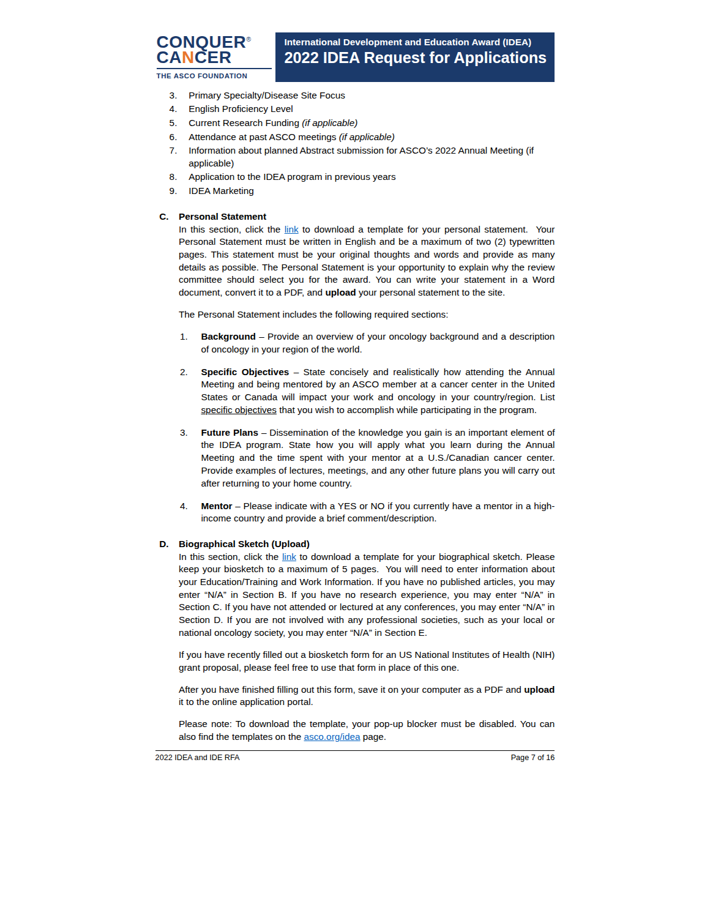CONQUER® CANCER
THE ASCO FOUNDATION
International Development and Education Award (IDEA)
2022 IDEA Request for Applications
3. Primary Specialty/Disease Site Focus
4. English Proficiency Level
5. Current Research Funding (if applicable)
6. Attendance at past ASCO meetings (if applicable)
7. Information about planned Abstract submission for ASCO’s 2022 Annual Meeting (if applicable)
8. Application to the IDEA program in previous years
9. IDEA Marketing
C. Personal Statement
In this section, click the link to download a template for your personal statement. Your Personal Statement must be written in English and be a maximum of two (2) typewritten pages. This statement must be your original thoughts and words and provide as many details as possible. The Personal Statement is your opportunity to explain why the review committee should select you for the award. You can write your statement in a Word document, convert it to a PDF, and upload your personal statement to the site.
The Personal Statement includes the following required sections:
1. Background – Provide an overview of your oncology background and a description of oncology in your region of the world.
2. Specific Objectives – State concisely and realistically how attending the Annual Meeting and being mentored by an ASCO member at a cancer center in the United States or Canada will impact your work and oncology in your country/region. List specific objectives that you wish to accomplish while participating in the program.
3. Future Plans – Dissemination of the knowledge you gain is an important element of the IDEA program. State how you will apply what you learn during the Annual Meeting and the time spent with your mentor at a U.S./Canadian cancer center. Provide examples of lectures, meetings, and any other future plans you will carry out after returning to your home country.
4. Mentor – Please indicate with a YES or NO if you currently have a mentor in a high-income country and provide a brief comment/description.
D. Biographical Sketch (Upload)
In this section, click the link to download a template for your biographical sketch. Please keep your biosketch to a maximum of 5 pages. You will need to enter information about your Education/Training and Work Information. If you have no published articles, you may enter “N/A” in Section B. If you have no research experience, you may enter “N/A” in Section C. If you have not attended or lectured at any conferences, you may enter “N/A” in Section D. If you are not involved with any professional societies, such as your local or national oncology society, you may enter “N/A” in Section E.
If you have recently filled out a biosketch form for an US National Institutes of Health (NIH) grant proposal, please feel free to use that form in place of this one.
After you have finished filling out this form, save it on your computer as a PDF and upload it to the online application portal.
Please note: To download the template, your pop-up blocker must be disabled. You can also find the templates on the asco.org/idea page.
2022 IDEA and IDE RFA Page 7 of 16